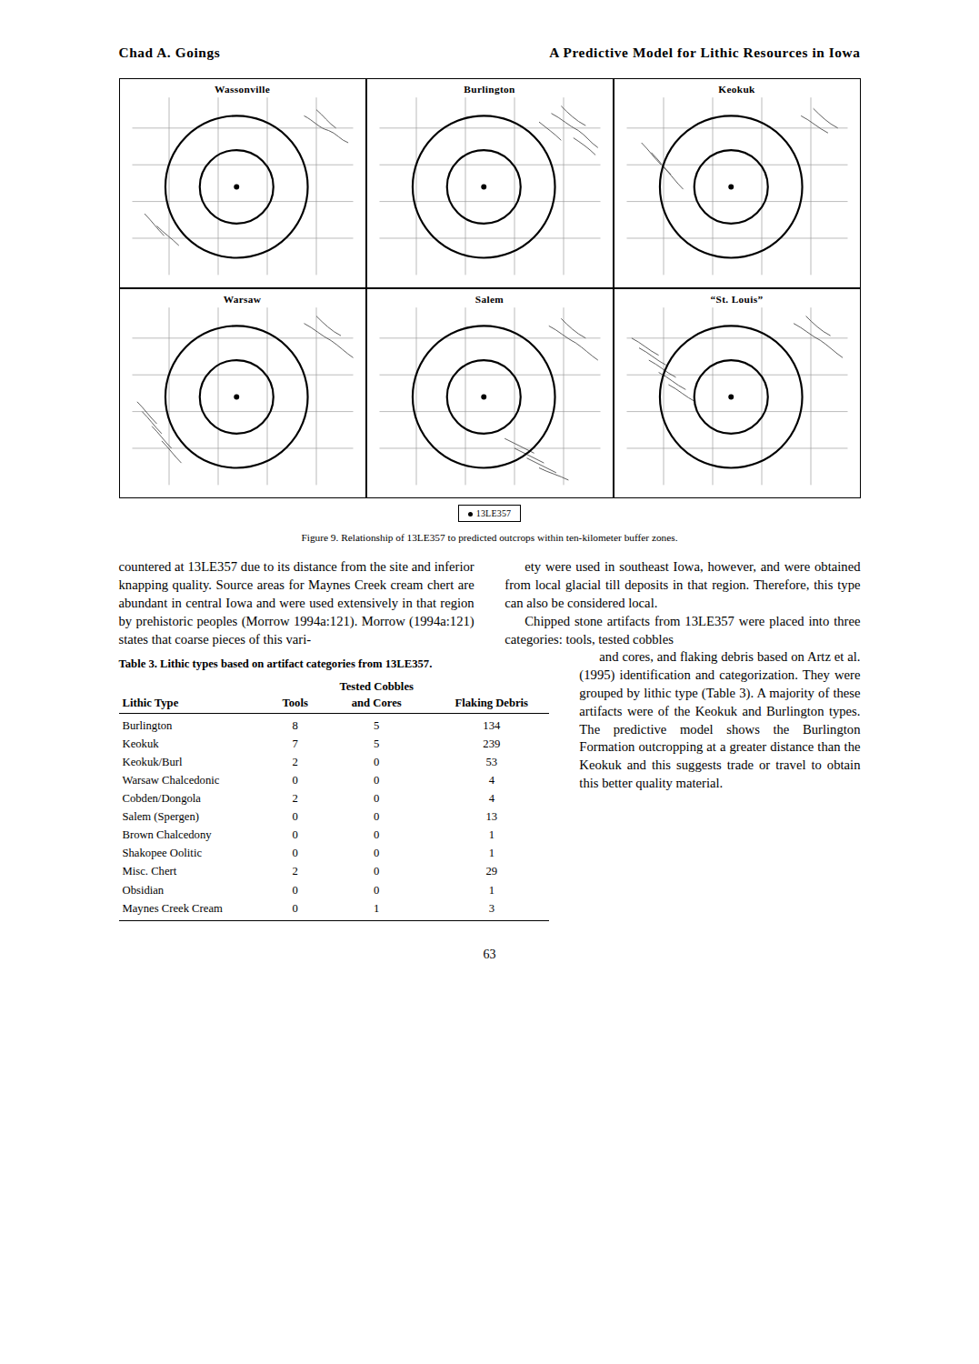Chad A. Goings A Predictive Model for Lithic Resources in Iowa
Wassonville
Burlington
Keokuk
Warsaw
Salem
“St. Louis”
13LE357
Figure 9. Relationship of 13LE357 to predicted outcrops within ten-kilometer buffer zones.
countered at 13LE357 due to its distance from the site and inferior knapping quality. Source areas for Maynes Creek cream chert are abundant in central Iowa and were used extensively in that region by prehistoric peoples (Morrow 1994a:121). Morrow (1994a:121) states that coarse pieces of this vari-
ety were used in southeast Iowa, however, and were obtained from local glacial till deposits in that region. Therefore, this type can also be considered local.
Chipped stone artifacts from 13LE357 were placed into three categories: tools, tested cobbles
Table 3. Lithic types based on artifact categories from 13LE357.
| | | Tested Cobbles | |
| --- | --- | --- | --- |
| Lithic Type | Tools | and Cores | Flaking Debris |
| Burlington | 8 | 5 | 134 |
| Keokuk | 7 | 5 | 239 |
| Keokuk/Burl | 2 | 0 | 53 |
| Warsaw Chalcedonic | 0 | 0 | 4 |
| Cobden/Dongola | 2 | 0 | 4 |
| Salem (Spergen) | 0 | 0 | 13 |
| Brown Chalcedony | 0 | 0 | 1 |
| Shakopee Oolitic | 0 | 0 | 1 |
| Misc. Chert | 2 | 0 | 29 |
| Obsidian | 0 | 0 | 1 |
| Maynes Creek Cream | 0 | 1 | 3 |
and cores, and flaking debris based on Artz et al. (1995) identification and categorization. They were grouped by lithic type (Table 3). A majority of these artifacts were of the Keokuk and Burlington types. The predictive model shows the Burlington Formation outcropping at a greater distance than the Keokuk and this suggests trade or travel to obtain this better quality material.
63